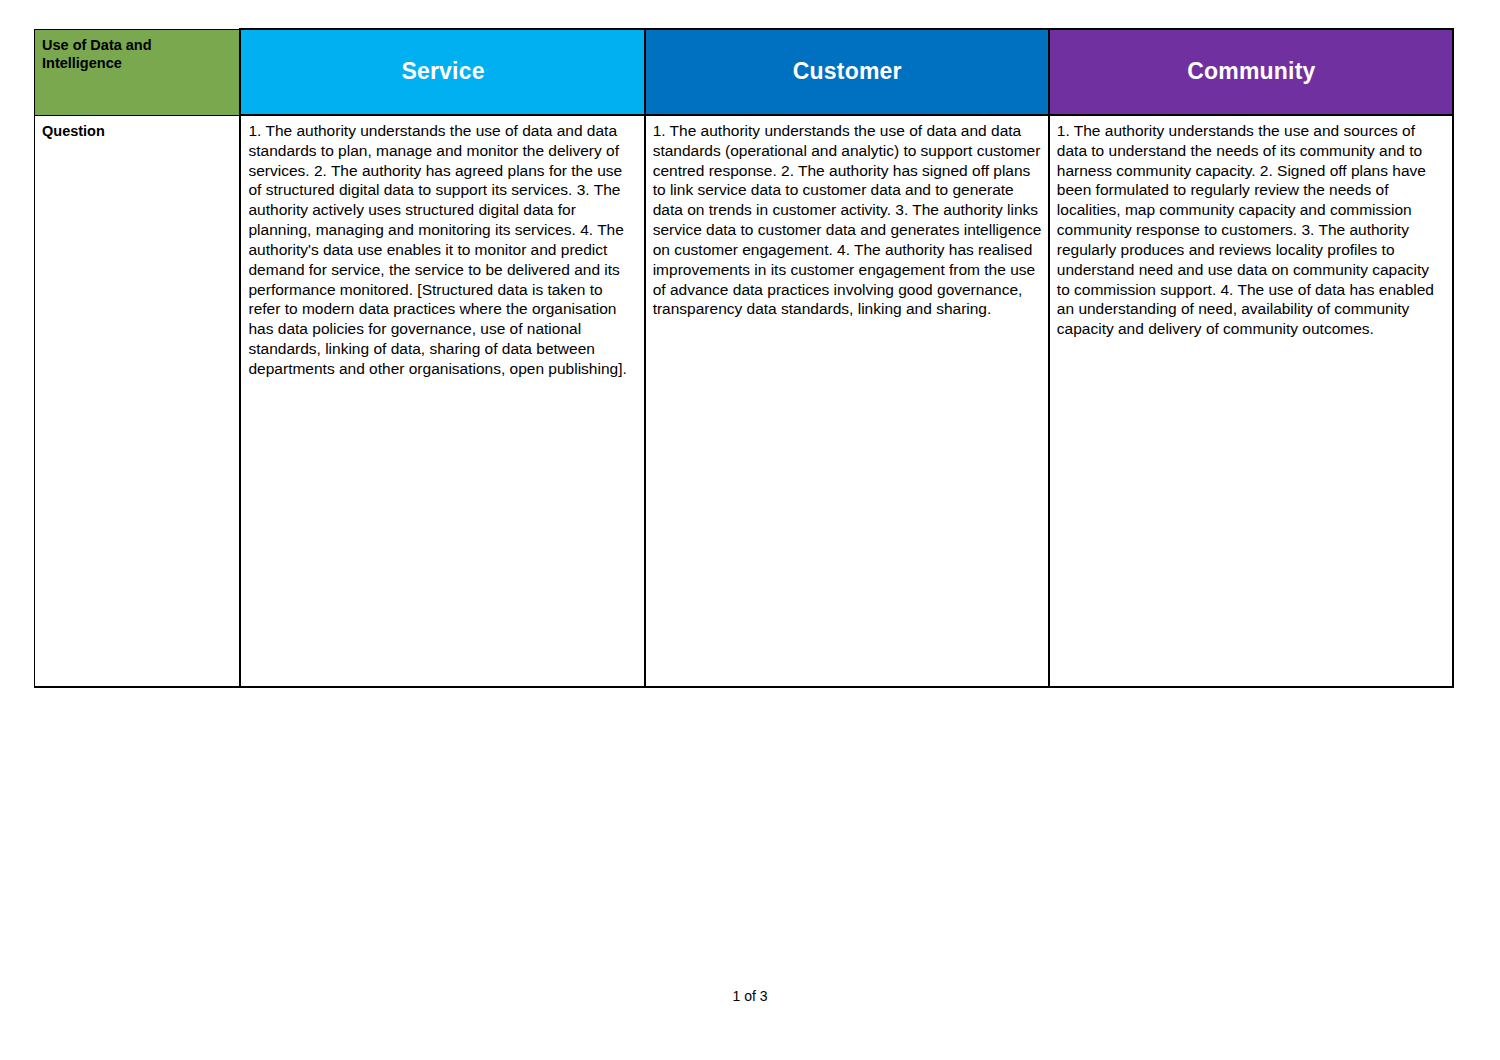| Use of Data and Intelligence | Service | Customer | Community |
| --- | --- | --- | --- |
| Question | 1. The authority understands the use of data and data standards to plan, manage and monitor the delivery of services. 2. The authority has agreed plans for the use of structured digital data to support its services. 3. The authority actively uses structured digital data for planning, managing and monitoring its services. 4. The authority's data use enables it to monitor and predict demand for service, the service to be delivered and its performance monitored. [Structured data is taken to refer to modern data practices where the organisation has data policies for governance, use of national standards, linking of data, sharing of data between departments and other organisations, open publishing]. | 1. The authority understands the use of data and data standards (operational and analytic) to support customer centred response. 2. The authority has signed off plans to link service data to customer data and to generate data on trends in customer activity. 3. The authority links service data to customer data and generates intelligence on customer engagement. 4. The authority has realised improvements in its customer engagement from the use of advance data practices involving good governance, transparency data standards, linking and sharing. | 1. The authority understands the use and sources of data to understand the needs of its community and to harness community capacity. 2. Signed off plans have been formulated to regularly review the needs of localities, map community capacity and commission community response to customers. 3. The authority regularly produces and reviews locality profiles to understand need and use data on community capacity to commission support. 4. The use of data has enabled an understanding of need, availability of community capacity and delivery of community outcomes. |
1 of 3